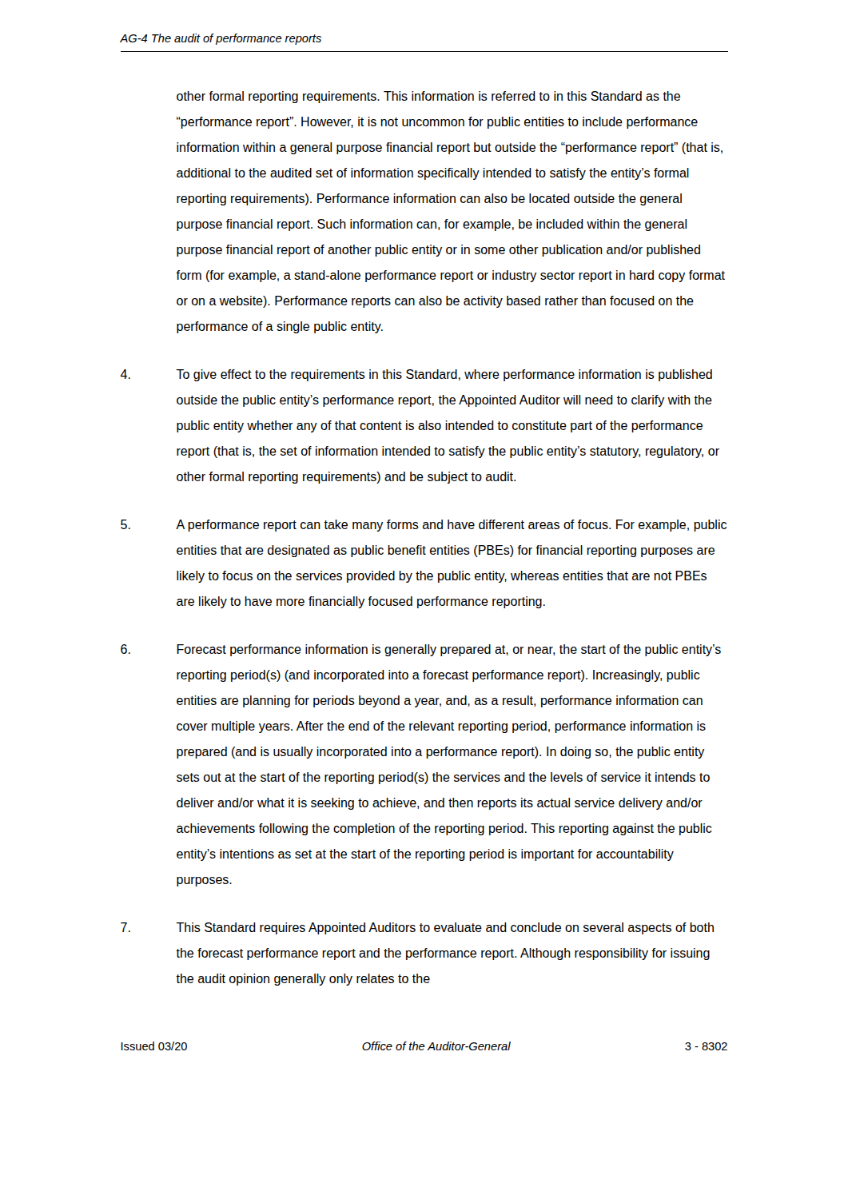AG-4 The audit of performance reports
other formal reporting requirements. This information is referred to in this Standard as the “performance report”. However, it is not uncommon for public entities to include performance information within a general purpose financial report but outside the “performance report” (that is, additional to the audited set of information specifically intended to satisfy the entity’s formal reporting requirements). Performance information can also be located outside the general purpose financial report. Such information can, for example, be included within the general purpose financial report of another public entity or in some other publication and/or published form (for example, a stand-alone performance report or industry sector report in hard copy format or on a website). Performance reports can also be activity based rather than focused on the performance of a single public entity.
4.
To give effect to the requirements in this Standard, where performance information is published outside the public entity’s performance report, the Appointed Auditor will need to clarify with the public entity whether any of that content is also intended to constitute part of the performance report (that is, the set of information intended to satisfy the public entity’s statutory, regulatory, or other formal reporting requirements) and be subject to audit.
5.
A performance report can take many forms and have different areas of focus. For example, public entities that are designated as public benefit entities (PBEs) for financial reporting purposes are likely to focus on the services provided by the public entity, whereas entities that are not PBEs are likely to have more financially focused performance reporting.
6.
Forecast performance information is generally prepared at, or near, the start of the public entity’s reporting period(s) (and incorporated into a forecast performance report). Increasingly, public entities are planning for periods beyond a year, and, as a result, performance information can cover multiple years. After the end of the relevant reporting period, performance information is prepared (and is usually incorporated into a performance report). In doing so, the public entity sets out at the start of the reporting period(s) the services and the levels of service it intends to deliver and/or what it is seeking to achieve, and then reports its actual service delivery and/or achievements following the completion of the reporting period. This reporting against the public entity’s intentions as set at the start of the reporting period is important for accountability purposes.
7.
This Standard requires Appointed Auditors to evaluate and conclude on several aspects of both the forecast performance report and the performance report. Although responsibility for issuing the audit opinion generally only relates to the
Issued 03/20
Office of the Auditor-General
3 - 8302